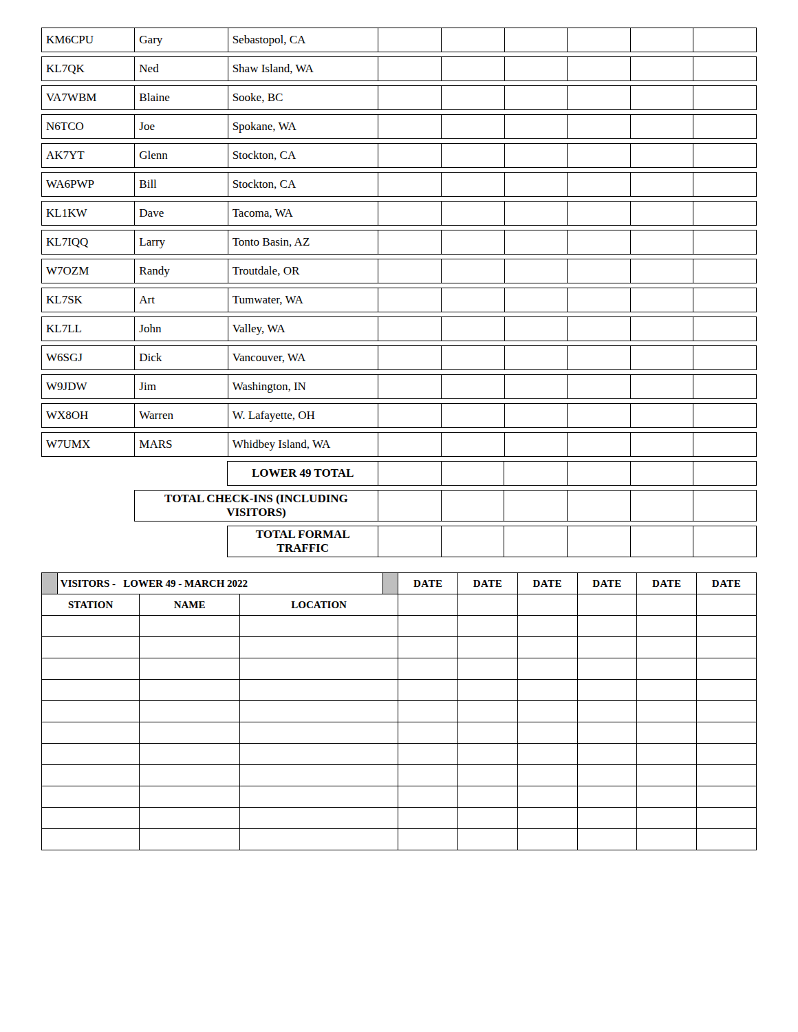| KM6CPU | Gary | Sebastopol, CA | | | | | | |
| KL7QK | Ned | Shaw Island, WA | | | | | | |
| VA7WBM | Blaine | Sooke, BC | | | | | | |
| N6TCO | Joe | Spokane, WA | | | | | | |
| AK7YT | Glenn | Stockton, CA | | | | | | |
| WA6PWP | Bill | Stockton, CA | | | | | | |
| KL1KW | Dave | Tacoma, WA | | | | | | |
| KL7IQQ | Larry | Tonto Basin, AZ | | | | | | |
| W7OZM | Randy | Troutdale, OR | | | | | | |
| KL7SK | Art | Tumwater, WA | | | | | | |
| KL7LL | John | Valley, WA | | | | | | |
| W6SGJ | Dick | Vancouver, WA | | | | | | |
| W9JDW | Jim | Washington, IN | | | | | | |
| WX8OH | Warren | W. Lafayette, OH | | | | | | |
| W7UMX | MARS | Whidbey Island, WA | | | | | | |
| | | LOWER 49 TOTAL | | | | | | |
| | TOTAL CHECK-INS (INCLUDING VISITORS) | | | | | | |
| | | TOTAL FORMAL TRAFFIC | | | | | | |
| | VISITORS - LOWER 49 - MARCH 2022 | | DATE | DATE | DATE | DATE | DATE | DATE |
| STATION | NAME | LOCATION | | | | | | |